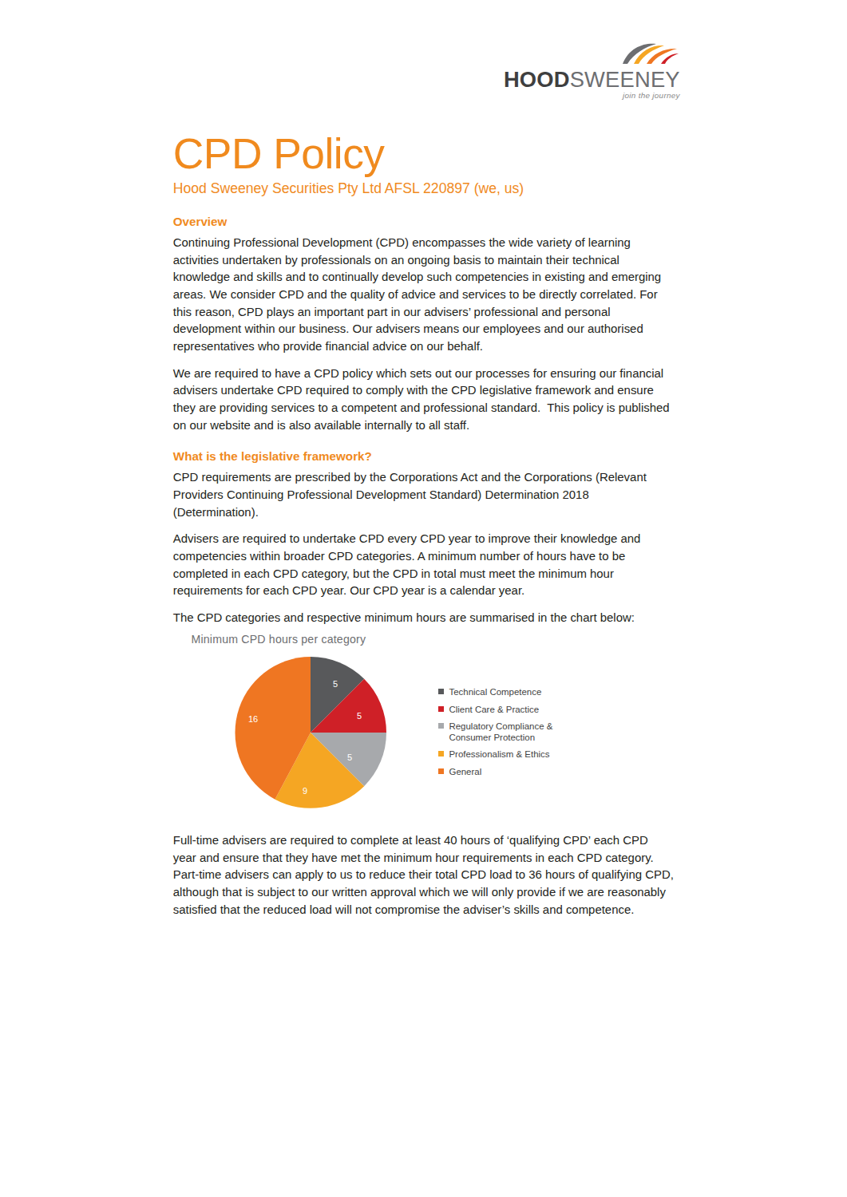HOODSWEENEY
join the journey
CPD Policy
Hood Sweeney Securities Pty Ltd AFSL 220897 (we, us)
Overview
Continuing Professional Development (CPD) encompasses the wide variety of learning activities undertaken by professionals on an ongoing basis to maintain their technical knowledge and skills and to continually develop such competencies in existing and emerging areas. We consider CPD and the quality of advice and services to be directly correlated. For this reason, CPD plays an important part in our advisers’ professional and personal development within our business. Our advisers means our employees and our authorised representatives who provide financial advice on our behalf.
We are required to have a CPD policy which sets out our processes for ensuring our financial advisers undertake CPD required to comply with the CPD legislative framework and ensure they are providing services to a competent and professional standard. This policy is published on our website and is also available internally to all staff.
What is the legislative framework?
CPD requirements are prescribed by the Corporations Act and the Corporations (Relevant Providers Continuing Professional Development Standard) Determination 2018 (Determination).
Advisers are required to undertake CPD every CPD year to improve their knowledge and competencies within broader CPD categories. A minimum number of hours have to be completed in each CPD category, but the CPD in total must meet the minimum hour requirements for each CPD year. Our CPD year is a calendar year.
The CPD categories and respective minimum hours are summarised in the chart below:
Minimum CPD hours per category
5 5 5 9 16
Technical Competence
Client Care & Practice
Regulatory Compliance &
Consumer Protection
Professionalism & Ethics
General
Full-time advisers are required to complete at least 40 hours of ‘qualifying CPD’ each CPD year and ensure that they have met the minimum hour requirements in each CPD category. Part-time advisers can apply to us to reduce their total CPD load to 36 hours of qualifying CPD, although that is subject to our written approval which we will only provide if we are reasonably satisfied that the reduced load will not compromise the adviser’s skills and competence.